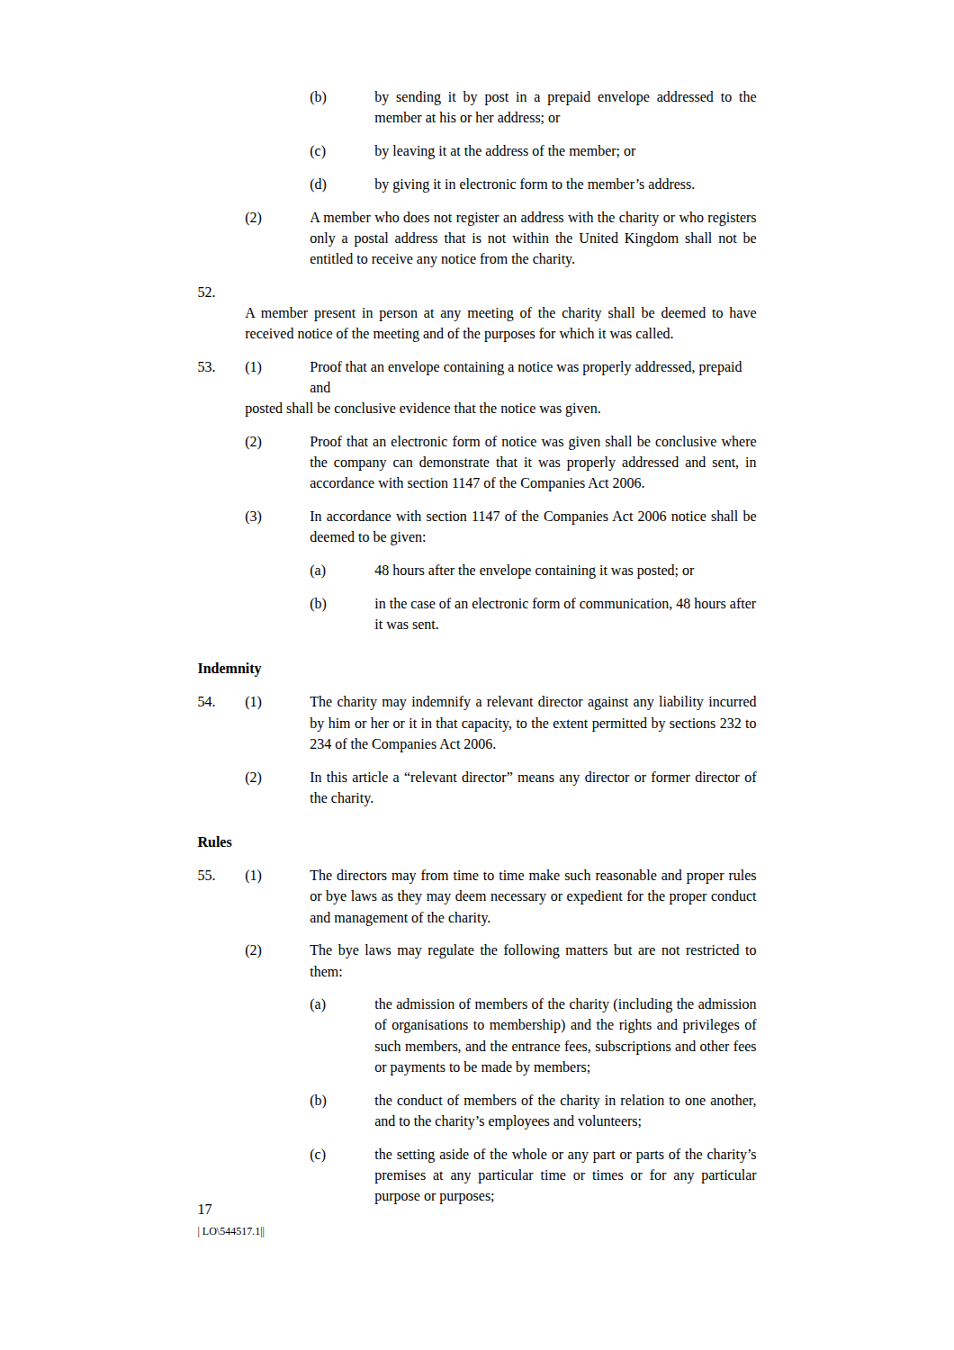(b)
by sending it by post in a prepaid envelope addressed to the member at his or her address; or
(c)
by leaving it at the address of the member; or
(d)
by giving it in electronic form to the member’s address.
(2)
A member who does not register an address with the charity or who registers only a postal address that is not within the United Kingdom shall not be entitled to receive any notice from the charity.
52.
A member present in person at any meeting of the charity shall be deemed to have received notice of the meeting and of the purposes for which it was called.
53.
(1)
Proof that an envelope containing a notice was properly addressed, prepaid andposted shall be conclusive evidence that the notice was given.
(2)
Proof that an electronic form of notice was given shall be conclusive where the company can demonstrate that it was properly addressed and sent, in accordance with section 1147 of the Companies Act 2006.
(3)
In accordance with section 1147 of the Companies Act 2006 notice shall be deemed to be given:
(a)
48 hours after the envelope containing it was posted; or
(b)
in the case of an electronic form of communication, 48 hours after it was sent.
Indemnity
54.
(1)
The charity may indemnify a relevant director against any liability incurred by him or her or it in that capacity, to the extent permitted by sections 232 to 234 of the Companies Act 2006.
(2)
In this article a “relevant director” means any director or former director of the charity.
Rules
55.
(1)
The directors may from time to time make such reasonable and proper rules or bye laws as they may deem necessary or expedient for the proper conduct and management of the charity.
(2)
The bye laws may regulate the following matters but are not restricted to them:
(a)
the admission of members of the charity (including the admission of organisations to membership) and the rights and privileges of such members, and the entrance fees, subscriptions and other fees or payments to be made by members;
(b)
the conduct of members of the charity in relation to one another, and to the charity’s employees and volunteers;
(c)
the setting aside of the whole or any part or parts of the charity’s premises at any particular time or times or for any particular purpose or purposes;
17
| LO\544517.1||